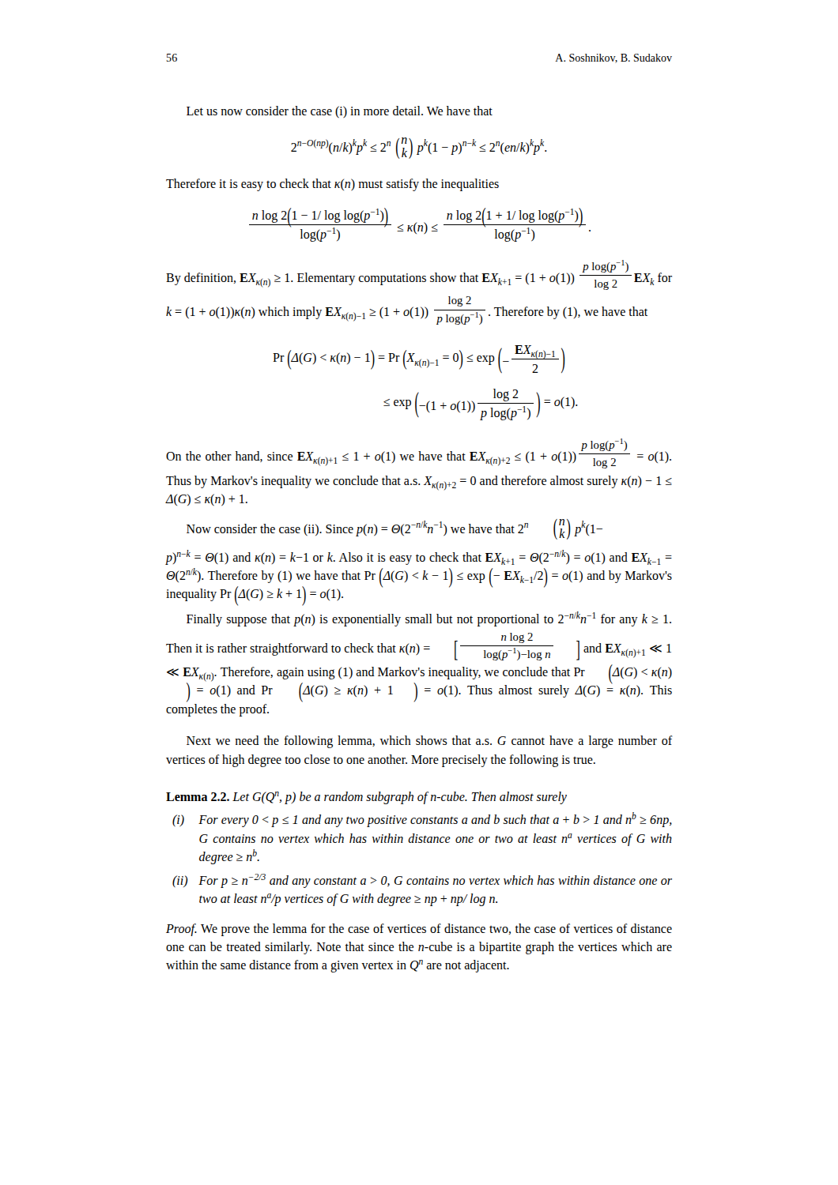56 A. Soshnikov, B. Sudakov
Let us now consider the case (i) in more detail. We have that
2n−O(np)(n/k)kpk ≤ 2n nk pk(1 − p)n−k ≤ 2n(en/k)kpk.
Therefore it is easy to check that κ(n) must satisfy the inequalities
n log 2(1 − 1/ log log(p−1)) log(p−1) ≤ κ(n) ≤ n log 2(1 + 1/ log log(p−1)) log(p−1) .
By definition, EXκ(n) ≥ 1. Elementary computations show that EXk+1 = (1 + o(1)) p log(p−1) log 2 EXk for k = (1 + o(1))κ(n) which imply EXκ(n)−1 ≥ (1 + o(1)) log 2 p log(p−1). Therefore by (1), we have that
Pr (Δ(G) < κ(n) − 1) = Pr (Xκ(n)−1 = 0) ≤ exp (−EXκ(n)−12) ≤ exp (−(1 + o(1))log 2 p log(p−1)) = o(1).
On the other hand, since EXκ(n)+1 ≤ 1 + o(1) we have that EXκ(n)+2 ≤ (1 + o(1))p log(p−1) log 2 = o(1). Thus by Markov's inequality we conclude that a.s. Xκ(n)+2 = 0 and therefore almost surely κ(n) − 1 ≤ Δ(G) ≤ κ(n) + 1.
Now consider the case (ii). Since p(n) = Θ(2−n/kn−1) we have that 2n nk pk(1−
p)n−k = Θ(1) and κ(n) = k−1 or k. Also it is easy to check that EXk+1 = Θ(2−n/k) = o(1) and EXk−1 = Θ(2n/k). Therefore by (1) we have that Pr (Δ(G) < k − 1) ≤ exp (− EXk−1/2) = o(1) and by Markov's inequality Pr (Δ(G) ≥ k + 1) = o(1).
Finally suppose that p(n) is exponentially small but not proportional to 2−n/kn−1 for any k ≥ 1. Then it is rather straightforward to check that κ(n) = [n log 2 log(p−1)−log n] and EXκ(n)+1 ≪ 1 ≪ EXκ(n). Therefore, again using (1) and Markov's inequality, we conclude that Pr (Δ(G) < κ(n)) = o(1) and Pr (Δ(G) ≥ κ(n) + 1) = o(1). Thus almost surely Δ(G) = κ(n). This completes the proof.
Next we need the following lemma, which shows that a.s. G cannot have a large number of vertices of high degree too close to one another. More precisely the following is true.
Lemma 2.2. Let G(Qn, p) be a random subgraph of n-cube. Then almost surely
(i) For every 0 < p ≤ 1 and any two positive constants a and b such that a + b > 1 and nb ≥ 6np, G contains no vertex which has within distance one or two at least na vertices of G with degree ≥ nb.
(ii) For p ≥ n−2/3 and any constant a > 0, G contains no vertex which has within distance one or two at least na/p vertices of G with degree ≥ np + np/ log n.
Proof. We prove the lemma for the case of vertices of distance two, the case of vertices of distance one can be treated similarly. Note that since the n-cube is a bipartite graph the vertices which are within the same distance from a given vertex in Qn are not adjacent.